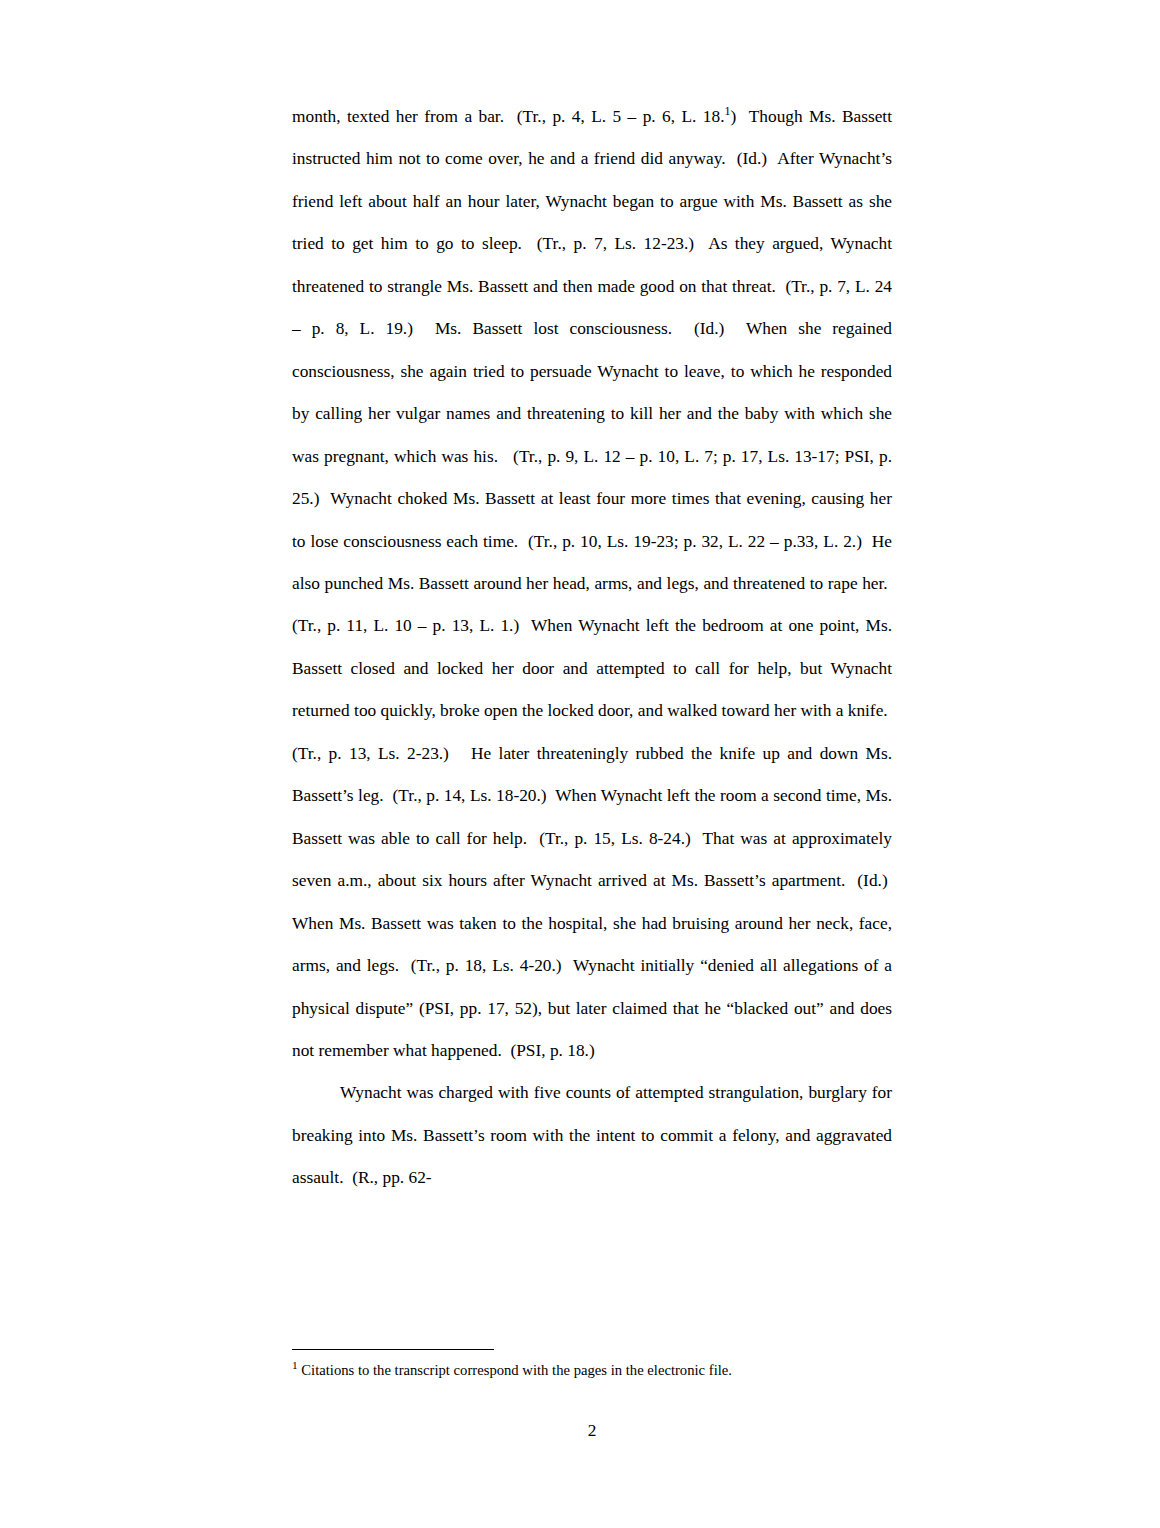month, texted her from a bar. (Tr., p. 4, L. 5 – p. 6, L. 18.1) Though Ms. Bassett instructed him not to come over, he and a friend did anyway. (Id.) After Wynacht’s friend left about half an hour later, Wynacht began to argue with Ms. Bassett as she tried to get him to go to sleep. (Tr., p. 7, Ls. 12-23.) As they argued, Wynacht threatened to strangle Ms. Bassett and then made good on that threat. (Tr., p. 7, L. 24 – p. 8, L. 19.) Ms. Bassett lost consciousness. (Id.) When she regained consciousness, she again tried to persuade Wynacht to leave, to which he responded by calling her vulgar names and threatening to kill her and the baby with which she was pregnant, which was his. (Tr., p. 9, L. 12 – p. 10, L. 7; p. 17, Ls. 13-17; PSI, p. 25.) Wynacht choked Ms. Bassett at least four more times that evening, causing her to lose consciousness each time. (Tr., p. 10, Ls. 19-23; p. 32, L. 22 – p.33, L. 2.) He also punched Ms. Bassett around her head, arms, and legs, and threatened to rape her. (Tr., p. 11, L. 10 – p. 13, L. 1.) When Wynacht left the bedroom at one point, Ms. Bassett closed and locked her door and attempted to call for help, but Wynacht returned too quickly, broke open the locked door, and walked toward her with a knife. (Tr., p. 13, Ls. 2-23.) He later threateningly rubbed the knife up and down Ms. Bassett’s leg. (Tr., p. 14, Ls. 18-20.) When Wynacht left the room a second time, Ms. Bassett was able to call for help. (Tr., p. 15, Ls. 8-24.) That was at approximately seven a.m., about six hours after Wynacht arrived at Ms. Bassett’s apartment. (Id.) When Ms. Bassett was taken to the hospital, she had bruising around her neck, face, arms, and legs. (Tr., p. 18, Ls. 4-20.) Wynacht initially “denied all allegations of a physical dispute” (PSI, pp. 17, 52), but later claimed that he “blacked out” and does not remember what happened. (PSI, p. 18.)
Wynacht was charged with five counts of attempted strangulation, burglary for breaking into Ms. Bassett’s room with the intent to commit a felony, and aggravated assault. (R., pp. 62-
1 Citations to the transcript correspond with the pages in the electronic file.
2